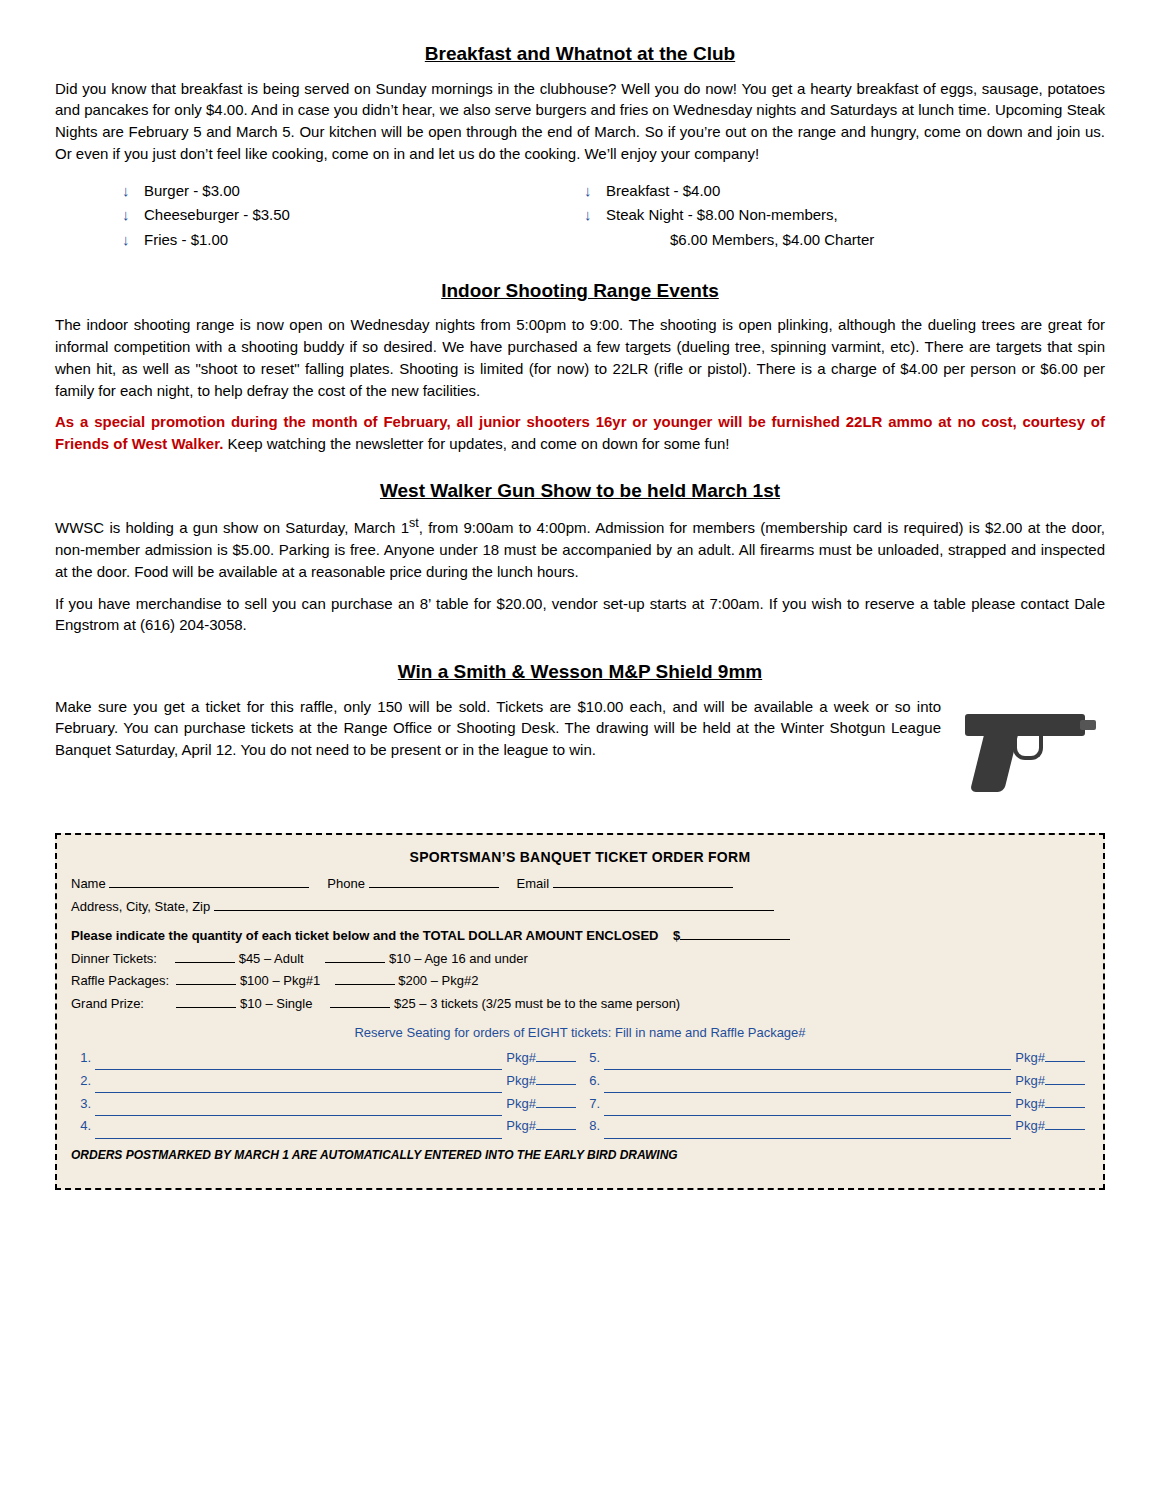Breakfast and Whatnot at the Club
Did you know that breakfast is being served on Sunday mornings in the clubhouse? Well you do now! You get a hearty breakfast of eggs, sausage, potatoes and pancakes for only $4.00. And in case you didn’t hear, we also serve burgers and fries on Wednesday nights and Saturdays at lunch time. Upcoming Steak Nights are February 5 and March 5. Our kitchen will be open through the end of March. So if you’re out on the range and hungry, come on down and join us. Or even if you just don’t feel like cooking, come on in and let us do the cooking. We’ll enjoy your company!
| Burger - $3.00 Cheeseburger - $3.50 Fries - $1.00 | Breakfast - $4.00 Steak Night - $8.00 Non-members, $6.00 Members, $4.00 Charter |
Indoor Shooting Range Events
The indoor shooting range is now open on Wednesday nights from 5:00pm to 9:00. The shooting is open plinking, although the dueling trees are great for informal competition with a shooting buddy if so desired. We have purchased a few targets (dueling tree, spinning varmint, etc). There are targets that spin when hit, as well as "shoot to reset" falling plates. Shooting is limited (for now) to 22LR (rifle or pistol). There is a charge of $4.00 per person or $6.00 per family for each night, to help defray the cost of the new facilities.
As a special promotion during the month of February, all junior shooters 16yr or younger will be furnished 22LR ammo at no cost, courtesy of Friends of West Walker. Keep watching the newsletter for updates, and come on down for some fun!
West Walker Gun Show to be held March 1st
WWSC is holding a gun show on Saturday, March 1st, from 9:00am to 4:00pm. Admission for members (membership card is required) is $2.00 at the door, non-member admission is $5.00. Parking is free. Anyone under 18 must be accompanied by an adult. All firearms must be unloaded, strapped and inspected at the door. Food will be available at a reasonable price during the lunch hours.
If you have merchandise to sell you can purchase an 8’ table for $20.00, vendor set-up starts at 7:00am. If you wish to reserve a table please contact Dale Engstrom at (616) 204-3058.
Win a Smith & Wesson M&P Shield 9mm
Make sure you get a ticket for this raffle, only 150 will be sold. Tickets are $10.00 each, and will be available a week or so into February. You can purchase tickets at the Range Office or Shooting Desk. The drawing will be held at the Winter Shotgun League Banquet Saturday, April 12. You do not need to be present or in the league to win.
SPORTSMAN’S BANQUET TICKET ORDER FORM
Name Phone Email
Address, City, State, Zip
Please indicate the quantity of each ticket below and the TOTAL DOLLAR AMOUNT ENCLOSED $
Dinner Tickets: $45 – Adult $10 – Age 16 and under
Raffle Packages: $100 – Pkg#1 $200 – Pkg#2
Grand Prize: $10 – Single $25 – 3 tickets (3/25 must be to the same person)
Reserve Seating for orders of EIGHT tickets: Fill in name and Raffle Package#
| 1. | | Pkg# | 5. | | Pkg# |
| 2. | | Pkg# | 6. | | Pkg# |
| 3. | | Pkg# | 7. | | Pkg# |
| 4. | | Pkg# | 8. | | Pkg# |
ORDERS POSTMARKED BY MARCH 1 ARE AUTOMATICALLY ENTERED INTO THE EARLY BIRD DRAWING